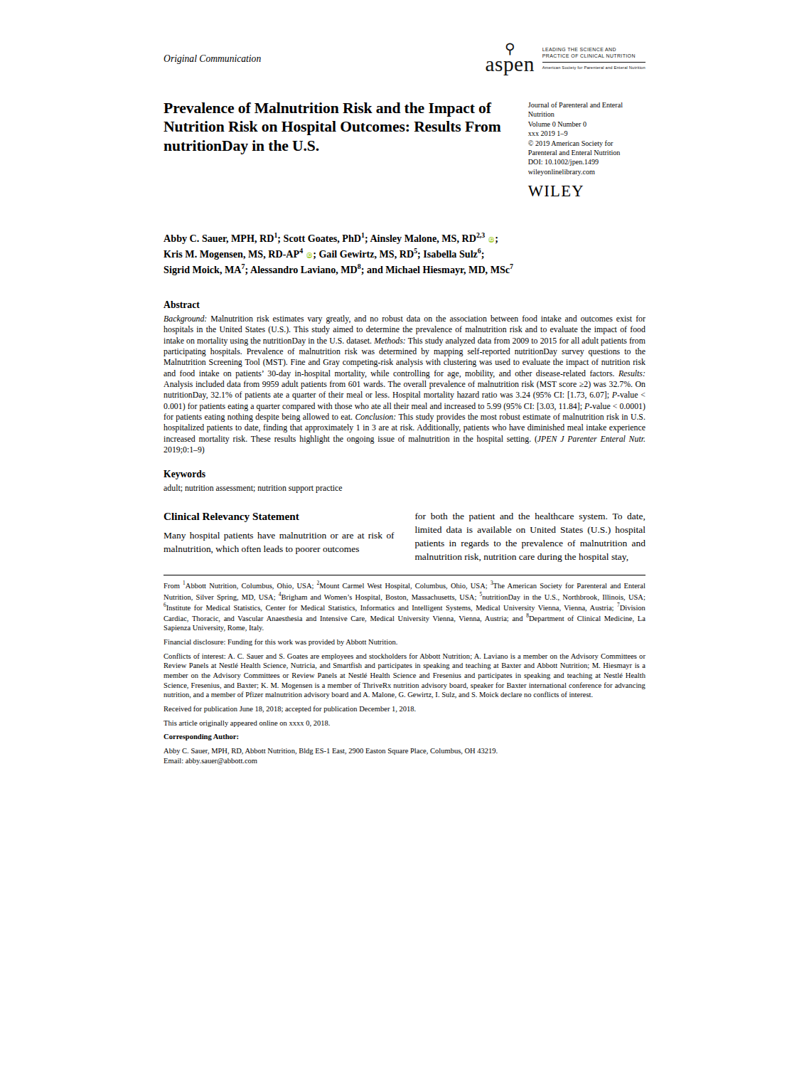Original Communication
⚲
aspen Leading the Science and
Practice of Clinical Nutrition
American Society for Parenteral and Enteral Nutrition
Prevalence of Malnutrition Risk and the Impact of Nutrition Risk on Hospital Outcomes: Results From nutritionDay in the U.S.
Journal of Parenteral and Enteral
Nutrition
Volume 0 Number 0
xxx 2019 1–9
© 2019 American Society for
Parenteral and Enteral Nutrition
DOI: 10.1002/jpen.1499
wileyonlinelibrary.com
WILEY
Abby C. Sauer, MPH, RD1; Scott Goates, PhD1; Ainsley Malone, MS, RD2,3 iD;
Kris M. Mogensen, MS, RD-AP4 iD; Gail Gewirtz, MS, RD5; Isabella Sulz6;
Sigrid Moick, MA7; Alessandro Laviano, MD8; and Michael Hiesmayr, MD, MSc7
Abstract
Background: Malnutrition risk estimates vary greatly, and no robust data on the association between food intake and outcomes exist for hospitals in the United States (U.S.). This study aimed to determine the prevalence of malnutrition risk and to evaluate the impact of food intake on mortality using the nutritionDay in the U.S. dataset. Methods: This study analyzed data from 2009 to 2015 for all adult patients from participating hospitals. Prevalence of malnutrition risk was determined by mapping self-reported nutritionDay survey questions to the Malnutrition Screening Tool (MST). Fine and Gray competing-risk analysis with clustering was used to evaluate the impact of nutrition risk and food intake on patients’ 30-day in-hospital mortality, while controlling for age, mobility, and other disease-related factors. Results: Analysis included data from 9959 adult patients from 601 wards. The overall prevalence of malnutrition risk (MST score ≥2) was 32.7%. On nutritionDay, 32.1% of patients ate a quarter of their meal or less. Hospital mortality hazard ratio was 3.24 (95% CI: [1.73, 6.07]; P-value < 0.001) for patients eating a quarter compared with those who ate all their meal and increased to 5.99 (95% CI: [3.03, 11.84]; P-value < 0.0001) for patients eating nothing despite being allowed to eat. Conclusion: This study provides the most robust estimate of malnutrition risk in U.S. hospitalized patients to date, finding that approximately 1 in 3 are at risk. Additionally, patients who have diminished meal intake experience increased mortality risk. These results highlight the ongoing issue of malnutrition in the hospital setting. (JPEN J Parenter Enteral Nutr. 2019;0:1–9)
Keywords
adult; nutrition assessment; nutrition support practice
Clinical Relevancy Statement
Many hospital patients have malnutrition or are at risk of malnutrition, which often leads to poorer outcomes
for both the patient and the healthcare system. To date, limited data is available on United States (U.S.) hospital patients in regards to the prevalence of malnutrition and malnutrition risk, nutrition care during the hospital stay,
From 1Abbott Nutrition, Columbus, Ohio, USA; 2Mount Carmel West Hospital, Columbus, Ohio, USA; 3The American Society for Parenteral and Enteral Nutrition, Silver Spring, MD, USA; 4Brigham and Women’s Hospital, Boston, Massachusetts, USA; 5nutritionDay in the U.S., Northbrook, Illinois, USA; 6Institute for Medical Statistics, Center for Medical Statistics, Informatics and Intelligent Systems, Medical University Vienna, Vienna, Austria; 7Division Cardiac, Thoracic, and Vascular Anaesthesia and Intensive Care, Medical University Vienna, Vienna, Austria; and 8Department of Clinical Medicine, La Sapienza University, Rome, Italy.
Financial disclosure: Funding for this work was provided by Abbott Nutrition.
Conflicts of interest: A. C. Sauer and S. Goates are employees and stockholders for Abbott Nutrition; A. Laviano is a member on the Advisory Committees or Review Panels at Nestlé Health Science, Nutricia, and Smartfish and participates in speaking and teaching at Baxter and Abbott Nutrition; M. Hiesmayr is a member on the Advisory Committees or Review Panels at Nestlé Health Science and Fresenius and participates in speaking and teaching at Nestlé Health Science, Fresenius, and Baxter; K. M. Mogensen is a member of ThriveRx nutrition advisory board, speaker for Baxter international conference for advancing nutrition, and a member of Pfizer malnutrition advisory board and A. Malone, G. Gewirtz, I. Sulz, and S. Moick declare no conflicts of interest.
Received for publication June 18, 2018; accepted for publication December 1, 2018.
This article originally appeared online on xxxx 0, 2018.
Corresponding Author:
Abby C. Sauer, MPH, RD, Abbott Nutrition, Bldg ES-1 East, 2900 Easton Square Place, Columbus, OH 43219.
Email: abby.sauer@abbott.com